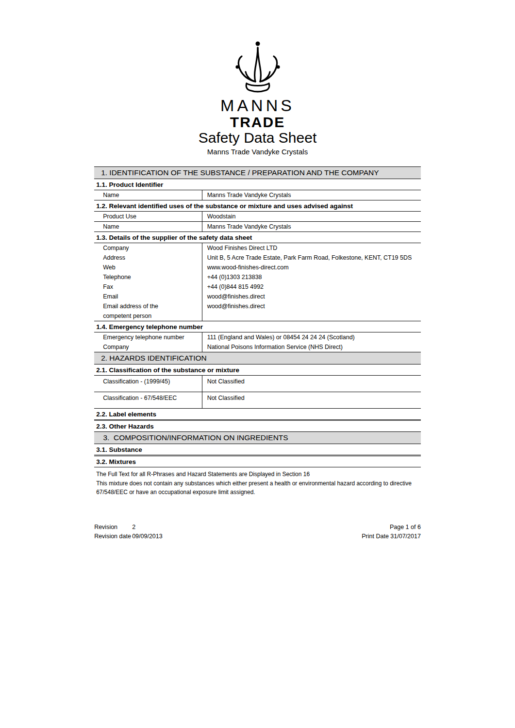MANNS
TRADE
Safety Data Sheet
Manns Trade Vandyke Crystals
1. IDENTIFICATION OF THE SUBSTANCE / PREPARATION AND THE COMPANY
1.1. Product Identifier
| Name | Manns Trade Vandyke Crystals |
1.2. Relevant identified uses of the substance or mixture and uses advised against
| Product Use | Woodstain |
| Name | Manns Trade Vandyke Crystals |
1.3. Details of the supplier of the safety data sheet
| Company | Wood Finishes Direct LTD |
| Address | Unit B, 5 Acre Trade Estate, Park Farm Road, Folkestone, KENT, CT19 5DS |
| Web | www.wood-finishes-direct.com |
| Telephone | +44 (0)1303 213838 |
| Fax | +44 (0)844 815 4992 |
| Email | wood@finishes.direct |
| Email address of the | wood@finishes.direct |
| competent person | |
1.4. Emergency telephone number
| Emergency telephone number | 111 (England and Wales) or 08454 24 24 24 (Scotland) |
| Company | National Poisons Information Service (NHS Direct) |
2. HAZARDS IDENTIFICATION
2.1. Classification of the substance or mixture
| Classification - (1999/45) | Not Classified |
| Classification - 67/548/EEC | Not Classified |
2.2. Label elements
2.3. Other Hazards
3. COMPOSITION/INFORMATION ON INGREDIENTS
3.1. Substance
3.2. Mixtures
The Full Text for all R-Phrases and Hazard Statements are Displayed in Section 16
This mixture does not contain any substances which either present a health or environmental hazard according to directive
67/548/EEC or have an occupational exposure limit assigned.
Revision2
Revision date09/09/2013
Page 1 of 6
Print Date 31/07/2017